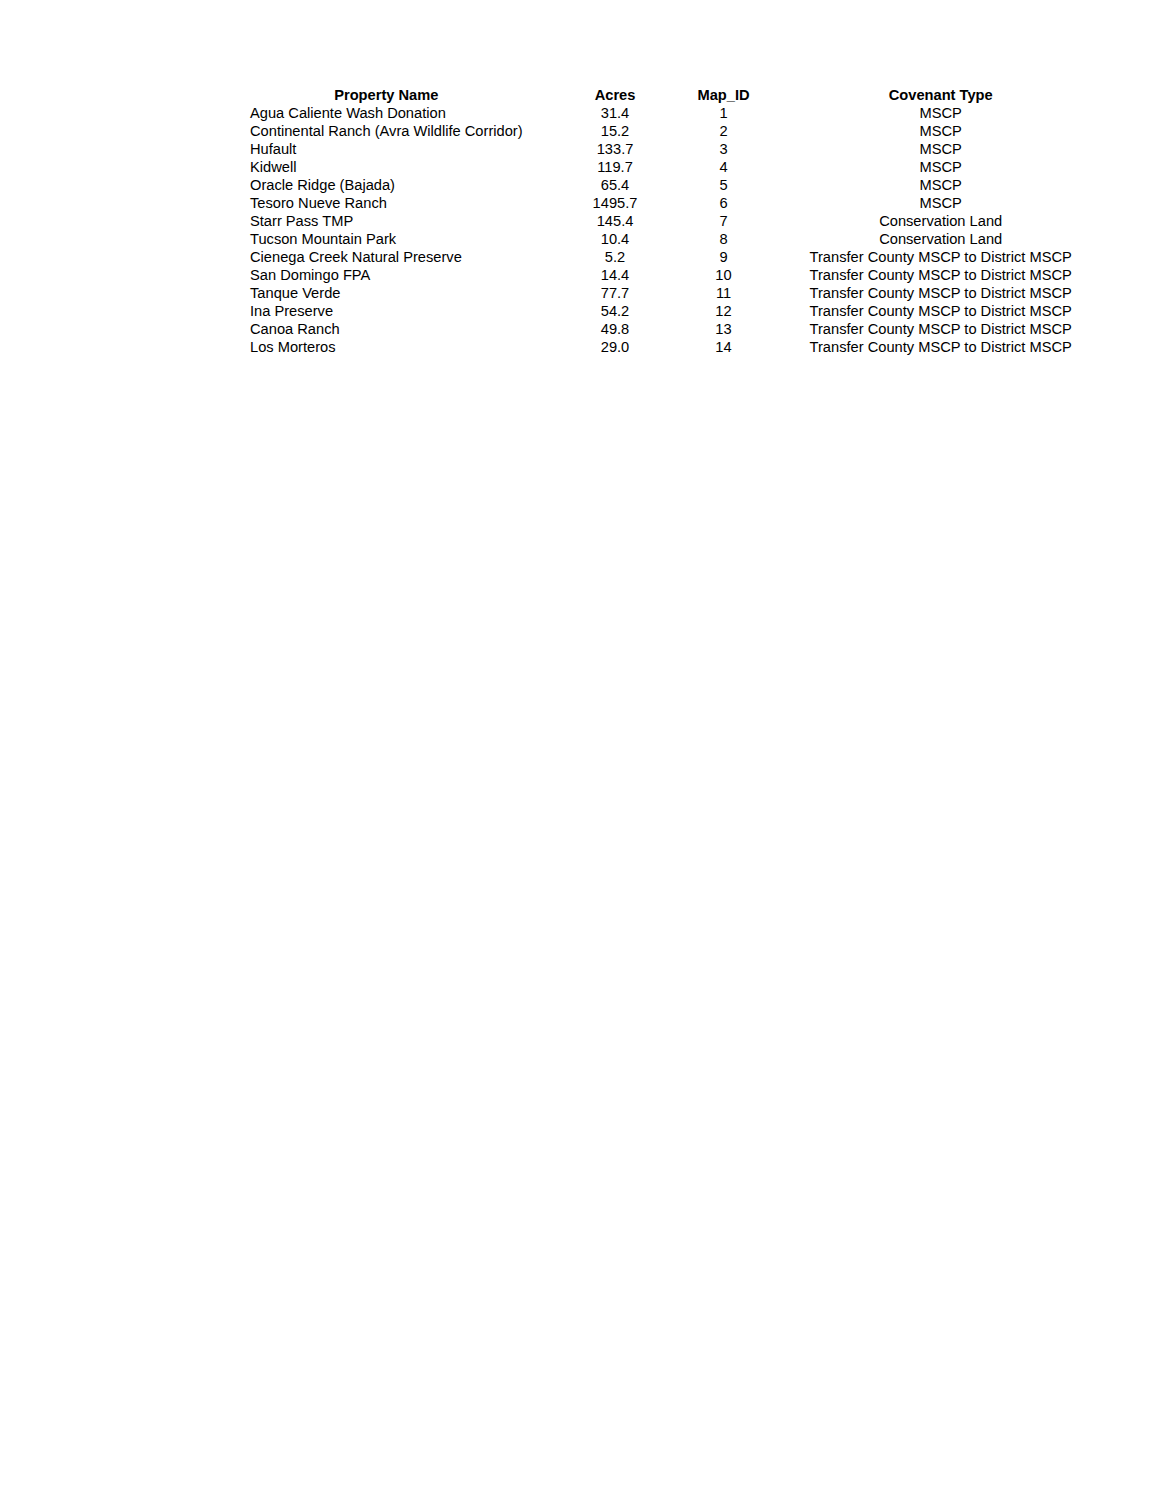| Property Name | Acres | Map_ID | Covenant Type |
| --- | --- | --- | --- |
| Agua Caliente Wash Donation | 31.4 | 1 | MSCP |
| Continental Ranch (Avra Wildlife Corridor) | 15.2 | 2 | MSCP |
| Hufault | 133.7 | 3 | MSCP |
| Kidwell | 119.7 | 4 | MSCP |
| Oracle Ridge (Bajada) | 65.4 | 5 | MSCP |
| Tesoro Nueve Ranch | 1495.7 | 6 | MSCP |
| Starr Pass TMP | 145.4 | 7 | Conservation Land |
| Tucson Mountain Park | 10.4 | 8 | Conservation Land |
| Cienega Creek Natural Preserve | 5.2 | 9 | Transfer County MSCP to District MSCP |
| San Domingo FPA | 14.4 | 10 | Transfer County MSCP to District MSCP |
| Tanque Verde | 77.7 | 11 | Transfer County MSCP to District MSCP |
| Ina Preserve | 54.2 | 12 | Transfer County MSCP to District MSCP |
| Canoa Ranch | 49.8 | 13 | Transfer County MSCP to District MSCP |
| Los Morteros | 29.0 | 14 | Transfer County MSCP to District MSCP |